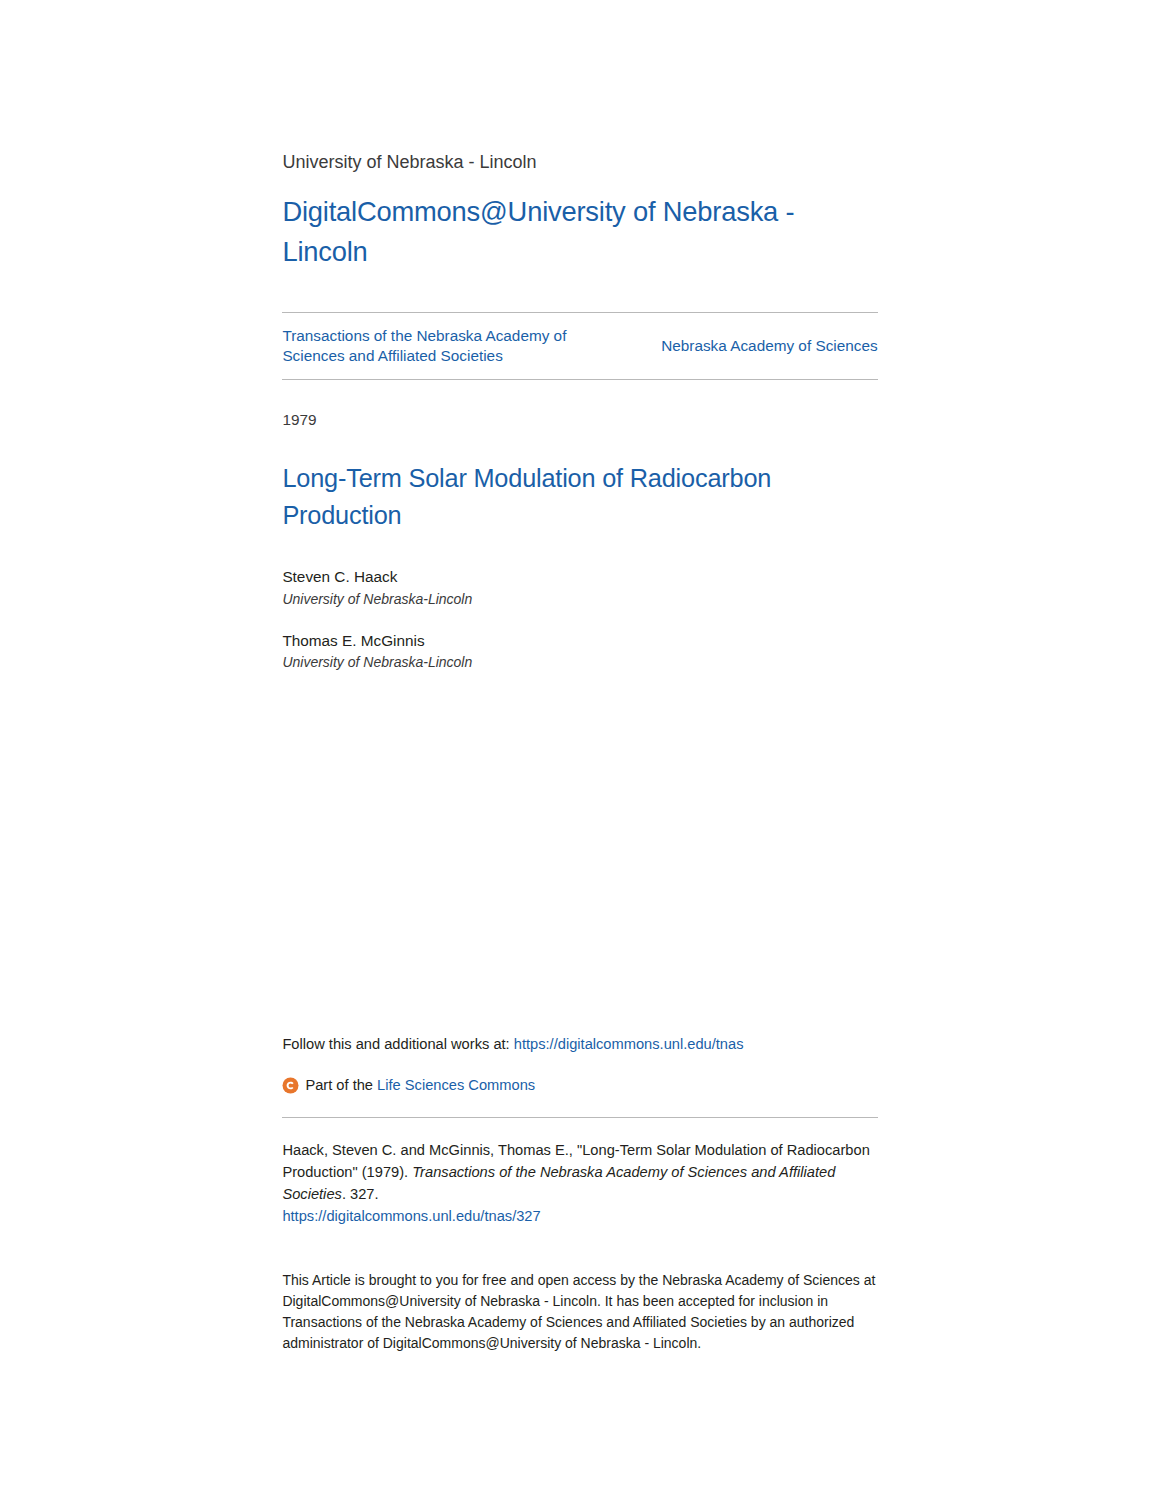University of Nebraska - Lincoln
DigitalCommons@University of Nebraska - Lincoln
Transactions of the Nebraska Academy of Sciences and Affiliated Societies
Nebraska Academy of Sciences
1979
Long-Term Solar Modulation of Radiocarbon Production
Steven C. Haack University of Nebraska-Lincoln
Thomas E. McGinnis University of Nebraska-Lincoln
Follow this and additional works at: https://digitalcommons.unl.edu/tnas
Part of the Life Sciences Commons
Haack, Steven C. and McGinnis, Thomas E., "Long-Term Solar Modulation of Radiocarbon Production" (1979). Transactions of the Nebraska Academy of Sciences and Affiliated Societies. 327.
https://digitalcommons.unl.edu/tnas/327
This Article is brought to you for free and open access by the Nebraska Academy of Sciences at DigitalCommons@University of Nebraska - Lincoln. It has been accepted for inclusion in Transactions of the Nebraska Academy of Sciences and Affiliated Societies by an authorized administrator of DigitalCommons@University of Nebraska - Lincoln.